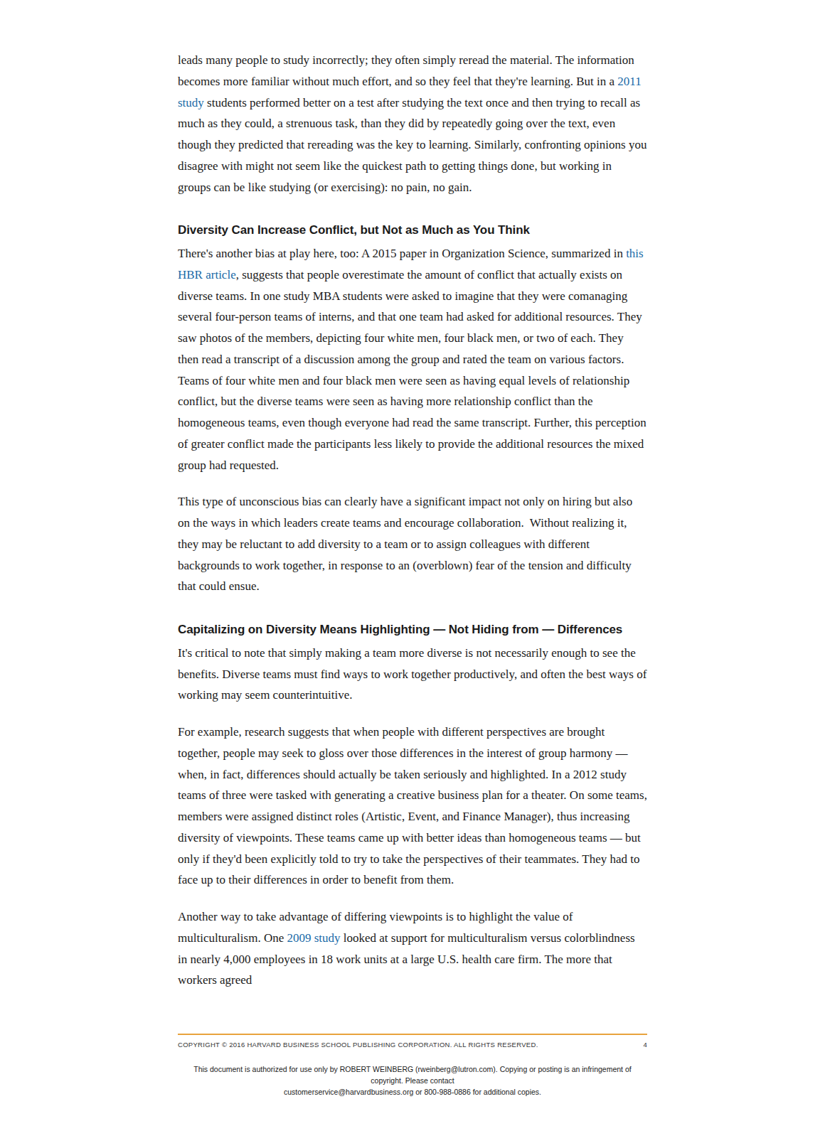leads many people to study incorrectly; they often simply reread the material. The information becomes more familiar without much effort, and so they feel that they're learning. But in a 2011 study students performed better on a test after studying the text once and then trying to recall as much as they could, a strenuous task, than they did by repeatedly going over the text, even though they predicted that rereading was the key to learning. Similarly, confronting opinions you disagree with might not seem like the quickest path to getting things done, but working in groups can be like studying (or exercising): no pain, no gain.
Diversity Can Increase Conflict, but Not as Much as You Think
There's another bias at play here, too: A 2015 paper in Organization Science, summarized in this HBR article, suggests that people overestimate the amount of conflict that actually exists on diverse teams. In one study MBA students were asked to imagine that they were comanaging several four-person teams of interns, and that one team had asked for additional resources. They saw photos of the members, depicting four white men, four black men, or two of each. They then read a transcript of a discussion among the group and rated the team on various factors. Teams of four white men and four black men were seen as having equal levels of relationship conflict, but the diverse teams were seen as having more relationship conflict than the homogeneous teams, even though everyone had read the same transcript. Further, this perception of greater conflict made the participants less likely to provide the additional resources the mixed group had requested.
This type of unconscious bias can clearly have a significant impact not only on hiring but also on the ways in which leaders create teams and encourage collaboration. Without realizing it, they may be reluctant to add diversity to a team or to assign colleagues with different backgrounds to work together, in response to an (overblown) fear of the tension and difficulty that could ensue.
Capitalizing on Diversity Means Highlighting — Not Hiding from — Differences
It's critical to note that simply making a team more diverse is not necessarily enough to see the benefits. Diverse teams must find ways to work together productively, and often the best ways of working may seem counterintuitive.
For example, research suggests that when people with different perspectives are brought together, people may seek to gloss over those differences in the interest of group harmony — when, in fact, differences should actually be taken seriously and highlighted. In a 2012 study teams of three were tasked with generating a creative business plan for a theater. On some teams, members were assigned distinct roles (Artistic, Event, and Finance Manager), thus increasing diversity of viewpoints. These teams came up with better ideas than homogeneous teams — but only if they'd been explicitly told to try to take the perspectives of their teammates. They had to face up to their differences in order to benefit from them.
Another way to take advantage of differing viewpoints is to highlight the value of multiculturalism. One 2009 study looked at support for multiculturalism versus colorblindness in nearly 4,000 employees in 18 work units at a large U.S. health care firm. The more that workers agreed
COPYRIGHT © 2016 HARVARD BUSINESS SCHOOL PUBLISHING CORPORATION. ALL RIGHTS RESERVED. 4
This document is authorized for use only by ROBERT WEINBERG (rweinberg@lutron.com). Copying or posting is an infringement of copyright. Please contact
customerservice@harvardbusiness.org or 800-988-0886 for additional copies.